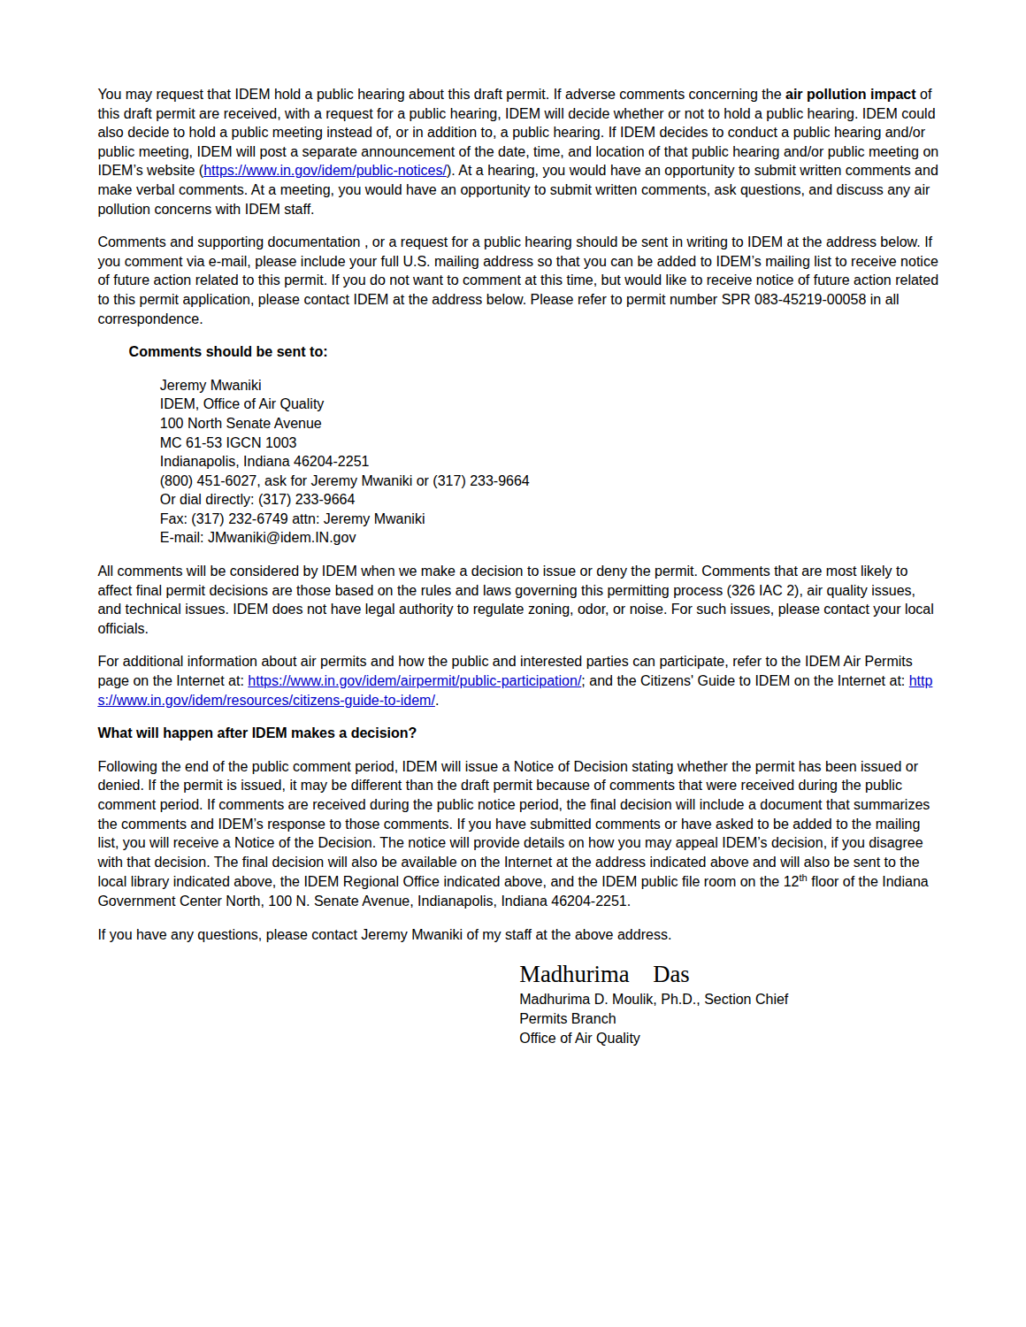You may request that IDEM hold a public hearing about this draft permit. If adverse comments concerning the air pollution impact of this draft permit are received, with a request for a public hearing, IDEM will decide whether or not to hold a public hearing. IDEM could also decide to hold a public meeting instead of, or in addition to, a public hearing. If IDEM decides to conduct a public hearing and/or public meeting, IDEM will post a separate announcement of the date, time, and location of that public hearing and/or public meeting on IDEM’s website (https://www.in.gov/idem/public-notices/). At a hearing, you would have an opportunity to submit written comments and make verbal comments. At a meeting, you would have an opportunity to submit written comments, ask questions, and discuss any air pollution concerns with IDEM staff.
Comments and supporting documentation , or a request for a public hearing should be sent in writing to IDEM at the address below. If you comment via e-mail, please include your full U.S. mailing address so that you can be added to IDEM’s mailing list to receive notice of future action related to this permit. If you do not want to comment at this time, but would like to receive notice of future action related to this permit application, please contact IDEM at the address below. Please refer to permit number SPR 083-45219-00058 in all correspondence.
Comments should be sent to:
Jeremy Mwaniki
IDEM, Office of Air Quality
100 North Senate Avenue
MC 61-53 IGCN 1003
Indianapolis, Indiana 46204-2251
(800) 451-6027, ask for Jeremy Mwaniki or (317) 233-9664
Or dial directly: (317) 233-9664
Fax: (317) 232-6749 attn: Jeremy Mwaniki
E-mail: JMwaniki@idem.IN.gov
All comments will be considered by IDEM when we make a decision to issue or deny the permit. Comments that are most likely to affect final permit decisions are those based on the rules and laws governing this permitting process (326 IAC 2), air quality issues, and technical issues. IDEM does not have legal authority to regulate zoning, odor, or noise. For such issues, please contact your local officials.
For additional information about air permits and how the public and interested parties can participate, refer to the IDEM Air Permits page on the Internet at: https://www.in.gov/idem/airpermit/public-participation/; and the Citizens' Guide to IDEM on the Internet at: https://www.in.gov/idem/resources/citizens-guide-to-idem/.
What will happen after IDEM makes a decision?
Following the end of the public comment period, IDEM will issue a Notice of Decision stating whether the permit has been issued or denied. If the permit is issued, it may be different than the draft permit because of comments that were received during the public comment period. If comments are received during the public notice period, the final decision will include a document that summarizes the comments and IDEM’s response to those comments. If you have submitted comments or have asked to be added to the mailing list, you will receive a Notice of the Decision. The notice will provide details on how you may appeal IDEM’s decision, if you disagree with that decision. The final decision will also be available on the Internet at the address indicated above and will also be sent to the local library indicated above, the IDEM Regional Office indicated above, and the IDEM public file room on the 12th floor of the Indiana Government Center North, 100 N. Senate Avenue, Indianapolis, Indiana 46204-2251.
If you have any questions, please contact Jeremy Mwaniki of my staff at the above address.
Madhurima Das
Madhurima D. Moulik, Ph.D., Section Chief
Permits Branch
Office of Air Quality